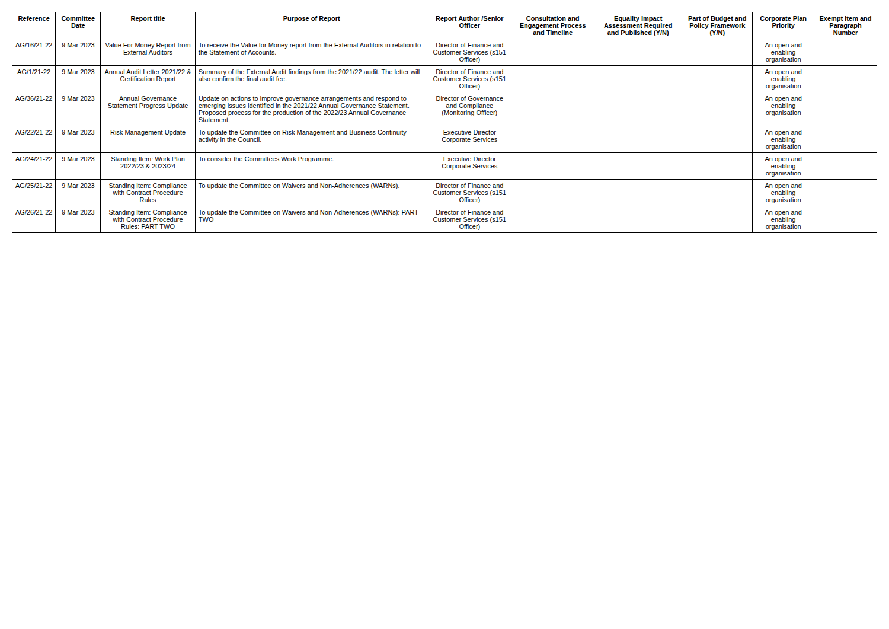| Reference | Committee Date | Report title | Purpose of Report | Report Author /Senior Officer | Consultation and Engagement Process and Timeline | Equality Impact Assessment Required and Published (Y/N) | Part of Budget and Policy Framework (Y/N) | Corporate Plan Priority | Exempt Item and Paragraph Number |
| --- | --- | --- | --- | --- | --- | --- | --- | --- | --- |
| AG/16/21-22 | 9 Mar 2023 | Value For Money Report from External Auditors | To receive the Value for Money report from the External Auditors in relation to the Statement of Accounts. | Director of Finance and Customer Services (s151 Officer) | | | | An open and enabling organisation | |
| AG/1/21-22 | 9 Mar 2023 | Annual Audit Letter 2021/22 & Certification Report | Summary of the External Audit findings from the 2021/22 audit. The letter will also confirm the final audit fee. | Director of Finance and Customer Services (s151 Officer) | | | | An open and enabling organisation | |
| AG/36/21-22 | 9 Mar 2023 | Annual Governance Statement Progress Update | Update on actions to improve governance arrangements and respond to emerging issues identified in the 2021/22 Annual Governance Statement. Proposed process for the production of the 2022/23 Annual Governance Statement. | Director of Governance and Compliance (Monitoring Officer) | | | | An open and enabling organisation | |
| AG/22/21-22 | 9 Mar 2023 | Risk Management Update | To update the Committee on Risk Management and Business Continuity activity in the Council. | Executive Director Corporate Services | | | | An open and enabling organisation | |
| AG/24/21-22 | 9 Mar 2023 | Standing Item: Work Plan 2022/23 & 2023/24 | To consider the Committees Work Programme. | Executive Director Corporate Services | | | | An open and enabling organisation | |
| AG/25/21-22 | 9 Mar 2023 | Standing Item: Compliance with Contract Procedure Rules | To update the Committee on Waivers and Non-Adherences (WARNs). | Director of Finance and Customer Services (s151 Officer) | | | | An open and enabling organisation | |
| AG/26/21-22 | 9 Mar 2023 | Standing Item: Compliance with Contract Procedure Rules: PART TWO | To update the Committee on Waivers and Non-Adherences (WARNs): PART TWO | Director of Finance and Customer Services (s151 Officer) | | | | An open and enabling organisation | |